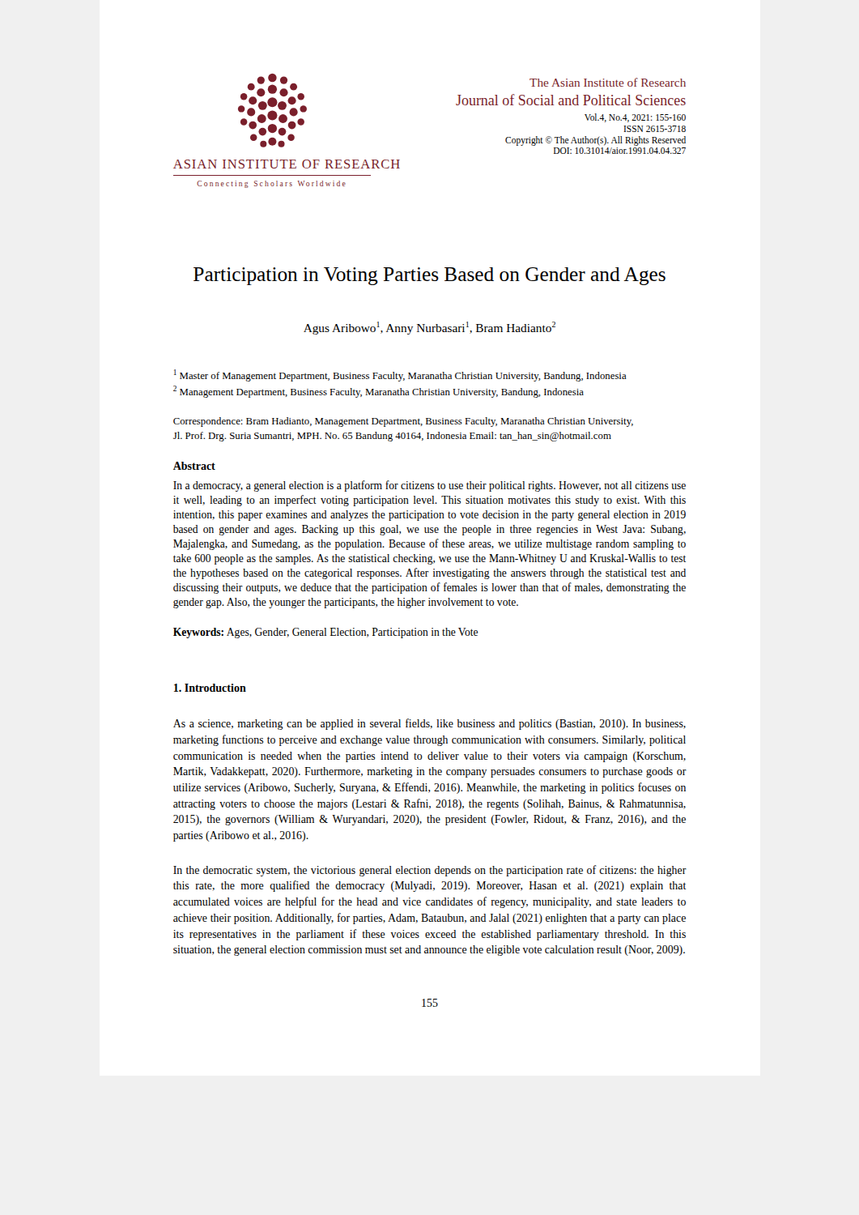ASIAN INSTITUTE OF RESEARCH
Connecting Scholars Worldwide
The Asian Institute of Research
Journal of Social and Political Sciences
Vol.4, No.4, 2021: 155-160
ISSN 2615-3718
Copyright © The Author(s). All Rights Reserved
DOI: 10.31014/aior.1991.04.04.327
Participation in Voting Parties Based on Gender and Ages
Agus Aribowo1, Anny Nurbasari1, Bram Hadianto2
1 Master of Management Department, Business Faculty, Maranatha Christian University, Bandung, Indonesia
2 Management Department, Business Faculty, Maranatha Christian University, Bandung, Indonesia
Correspondence: Bram Hadianto, Management Department, Business Faculty, Maranatha Christian University,
Jl. Prof. Drg. Suria Sumantri, MPH. No. 65 Bandung 40164, Indonesia Email: tan_han_sin@hotmail.com
Abstract
In a democracy, a general election is a platform for citizens to use their political rights. However, not all citizens use it well, leading to an imperfect voting participation level. This situation motivates this study to exist. With this intention, this paper examines and analyzes the participation to vote decision in the party general election in 2019 based on gender and ages. Backing up this goal, we use the people in three regencies in West Java: Subang, Majalengka, and Sumedang, as the population. Because of these areas, we utilize multistage random sampling to take 600 people as the samples. As the statistical checking, we use the Mann-Whitney U and Kruskal-Wallis to test the hypotheses based on the categorical responses. After investigating the answers through the statistical test and discussing their outputs, we deduce that the participation of females is lower than that of males, demonstrating the gender gap. Also, the younger the participants, the higher involvement to vote.
Keywords: Ages, Gender, General Election, Participation in the Vote
1. Introduction
As a science, marketing can be applied in several fields, like business and politics (Bastian, 2010). In business, marketing functions to perceive and exchange value through communication with consumers. Similarly, political communication is needed when the parties intend to deliver value to their voters via campaign (Korschum, Martik, Vadakkepatt, 2020). Furthermore, marketing in the company persuades consumers to purchase goods or utilize services (Aribowo, Sucherly, Suryana, & Effendi, 2016). Meanwhile, the marketing in politics focuses on attracting voters to choose the majors (Lestari & Rafni, 2018), the regents (Solihah, Bainus, & Rahmatunnisa, 2015), the governors (William & Wuryandari, 2020), the president (Fowler, Ridout, & Franz, 2016), and the parties (Aribowo et al., 2016).
In the democratic system, the victorious general election depends on the participation rate of citizens: the higher this rate, the more qualified the democracy (Mulyadi, 2019). Moreover, Hasan et al. (2021) explain that accumulated voices are helpful for the head and vice candidates of regency, municipality, and state leaders to achieve their position. Additionally, for parties, Adam, Bataubun, and Jalal (2021) enlighten that a party can place its representatives in the parliament if these voices exceed the established parliamentary threshold. In this situation, the general election commission must set and announce the eligible vote calculation result (Noor, 2009).
155